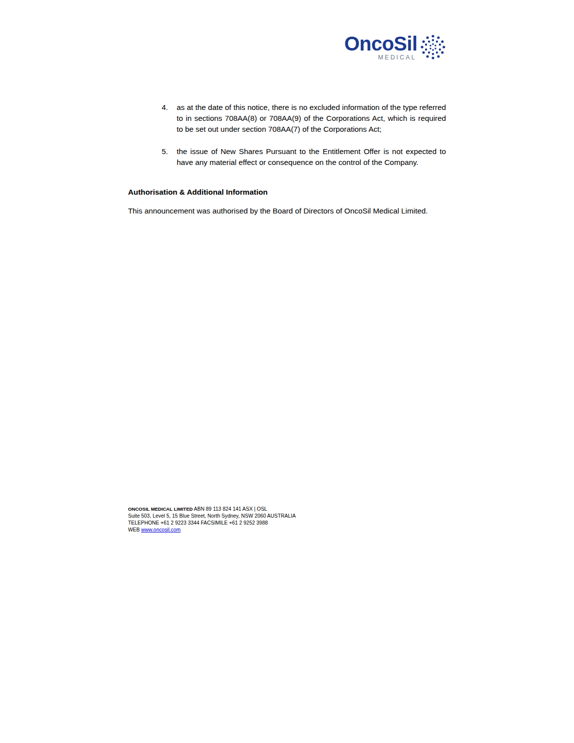OncoSil
MEDICAL
4. as at the date of this notice, there is no excluded information of the type referred to in sections 708AA(8) or 708AA(9) of the Corporations Act, which is required to be set out under section 708AA(7) of the Corporations Act;
5. the issue of New Shares Pursuant to the Entitlement Offer is not expected to have any material effect or consequence on the control of the Company.
Authorisation & Additional Information
This announcement was authorised by the Board of Directors of OncoSil Medical Limited.
ONCOSIL MEDICAL LIMITED ABN 89 113 824 141 ASX | OSL
Suite 503, Level 5, 15 Blue Street, North Sydney, NSW 2060 AUSTRALIA
TELEPHONE +61 2 9223 3344 FACSIMILE +61 2 9252 3988
WEB www.oncosil.com